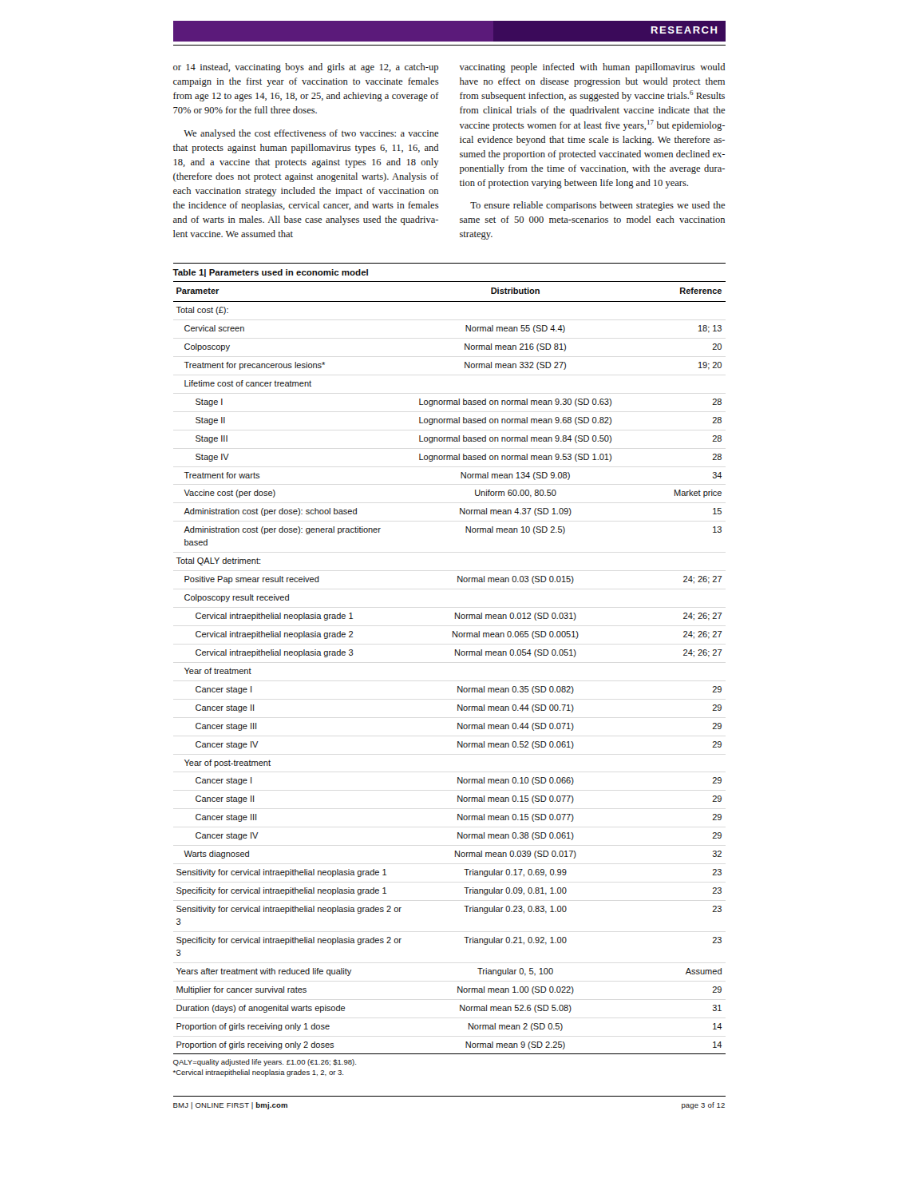RESEARCH
or 14 instead, vaccinating boys and girls at age 12, a catch-up campaign in the first year of vaccination to vaccinate females from age 12 to ages 14, 16, 18, or 25, and achieving a coverage of 70% or 90% for the full three doses.
We analysed the cost effectiveness of two vaccines: a vaccine that protects against human papillomavirus types 6, 11, 16, and 18, and a vaccine that protects against types 16 and 18 only (therefore does not protect against anogenital warts). Analysis of each vaccination strategy included the impact of vaccination on the incidence of neoplasias, cervical cancer, and warts in females and of warts in males. All base case analyses used the quadrivalent vaccine. We assumed that
vaccinating people infected with human papillomavirus would have no effect on disease progression but would protect them from subsequent infection, as suggested by vaccine trials.6 Results from clinical trials of the quadrivalent vaccine indicate that the vaccine protects women for at least five years,17 but epidemiological evidence beyond that time scale is lacking. We therefore assumed the proportion of protected vaccinated women declined exponentially from the time of vaccination, with the average duration of protection varying between life long and 10 years.
To ensure reliable comparisons between strategies we used the same set of 50 000 meta-scenarios to model each vaccination strategy.
Table 1| Parameters used in economic model
| Parameter | Distribution | Reference |
| --- | --- | --- |
| Total cost (£): | | |
| Cervical screen | Normal mean 55 (SD 4.4) | 18; 13 |
| Colposcopy | Normal mean 216 (SD 81) | 20 |
| Treatment for precancerous lesions* | Normal mean 332 (SD 27) | 19; 20 |
| Lifetime cost of cancer treatment | | |
| Stage I | Lognormal based on normal mean 9.30 (SD 0.63) | 28 |
| Stage II | Lognormal based on normal mean 9.68 (SD 0.82) | 28 |
| Stage III | Lognormal based on normal mean 9.84 (SD 0.50) | 28 |
| Stage IV | Lognormal based on normal mean 9.53 (SD 1.01) | 28 |
| Treatment for warts | Normal mean 134 (SD 9.08) | 34 |
| Vaccine cost (per dose) | Uniform 60.00, 80.50 | Market price |
| Administration cost (per dose): school based | Normal mean 4.37 (SD 1.09) | 15 |
| Administration cost (per dose): general practitioner based | Normal mean 10 (SD 2.5) | 13 |
| Total QALY detriment: | | |
| Positive Pap smear result received | Normal mean 0.03 (SD 0.015) | 24; 26; 27 |
| Colposcopy result received | | |
| Cervical intraepithelial neoplasia grade 1 | Normal mean 0.012 (SD 0.031) | 24; 26; 27 |
| Cervical intraepithelial neoplasia grade 2 | Normal mean 0.065 (SD 0.0051) | 24; 26; 27 |
| Cervical intraepithelial neoplasia grade 3 | Normal mean 0.054 (SD 0.051) | 24; 26; 27 |
| Year of treatment | | |
| Cancer stage I | Normal mean 0.35 (SD 0.082) | 29 |
| Cancer stage II | Normal mean 0.44 (SD 00.71) | 29 |
| Cancer stage III | Normal mean 0.44 (SD 0.071) | 29 |
| Cancer stage IV | Normal mean 0.52 (SD 0.061) | 29 |
| Year of post-treatment | | |
| Cancer stage I | Normal mean 0.10 (SD 0.066) | 29 |
| Cancer stage II | Normal mean 0.15 (SD 0.077) | 29 |
| Cancer stage III | Normal mean 0.15 (SD 0.077) | 29 |
| Cancer stage IV | Normal mean 0.38 (SD 0.061) | 29 |
| Warts diagnosed | Normal mean 0.039 (SD 0.017) | 32 |
| Sensitivity for cervical intraepithelial neoplasia grade 1 | Triangular 0.17, 0.69, 0.99 | 23 |
| Specificity for cervical intraepithelial neoplasia grade 1 | Triangular 0.09, 0.81, 1.00 | 23 |
| Sensitivity for cervical intraepithelial neoplasia grades 2 or 3 | Triangular 0.23, 0.83, 1.00 | 23 |
| Specificity for cervical intraepithelial neoplasia grades 2 or 3 | Triangular 0.21, 0.92, 1.00 | 23 |
| Years after treatment with reduced life quality | Triangular 0, 5, 100 | Assumed |
| Multiplier for cancer survival rates | Normal mean 1.00 (SD 0.022) | 29 |
| Duration (days) of anogenital warts episode | Normal mean 52.6 (SD 5.08) | 31 |
| Proportion of girls receiving only 1 dose | Normal mean 2 (SD 0.5) | 14 |
| Proportion of girls receiving only 2 doses | Normal mean 9 (SD 2.25) | 14 |
QALY=quality adjusted life years. £1.00 (€1.26; $1.98).
*Cervical intraepithelial neoplasia grades 1, 2, or 3.
BMJ | ONLINE FIRST | bmj.com
page 3 of 12